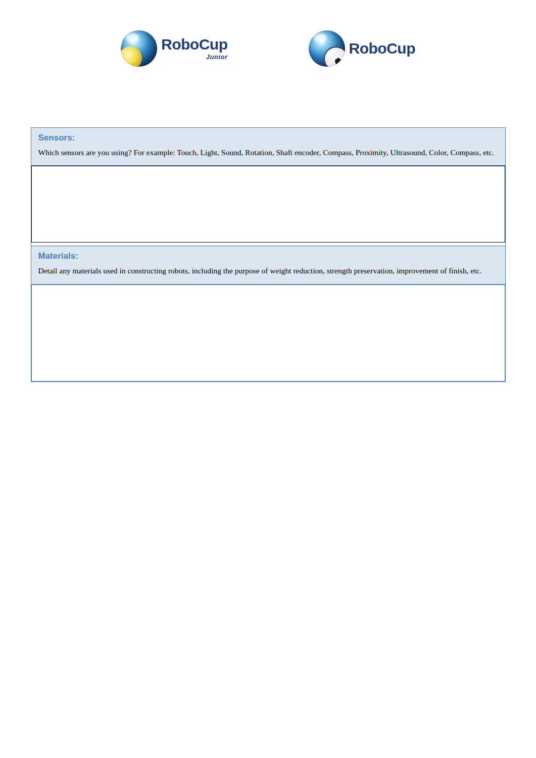RoboCup
Junior
RoboCup
Sensors:
Which sensors are you using? For example: Touch, Light, Sound, Rotation, Shaft encoder, Compass, Proximity, Ultrasound, Color, Compass, etc.
Materials:
Detail any materials used in constructing robots, including the purpose of weight reduction, strength preservation, improvement of finish, etc.